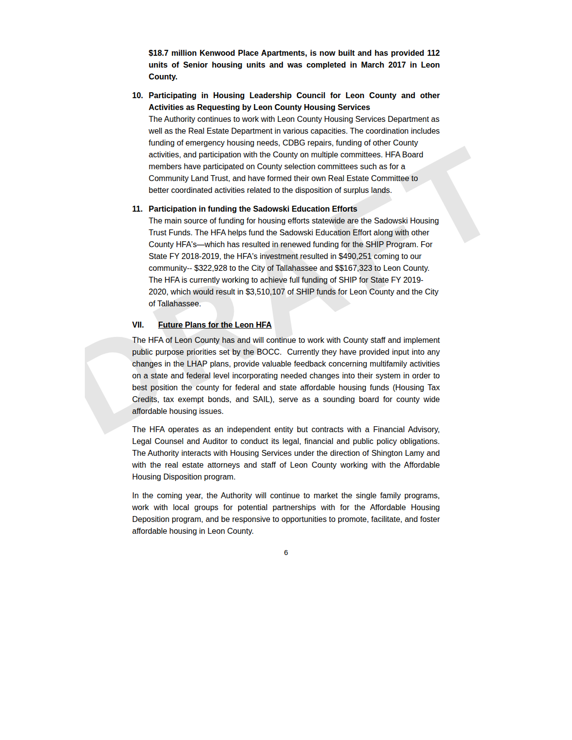DRAFT
$18.7 million Kenwood Place Apartments, is now built and has provided 112 units of Senior housing units and was completed in March 2017 in Leon County.
10. Participating in Housing Leadership Council for Leon County and other Activities as Requesting by Leon County Housing Services The Authority continues to work with Leon County Housing Services Department as well as the Real Estate Department in various capacities. The coordination includes funding of emergency housing needs, CDBG repairs, funding of other County activities, and participation with the County on multiple committees. HFA Board members have participated on County selection committees such as for a Community Land Trust, and have formed their own Real Estate Committee to better coordinated activities related to the disposition of surplus lands.
11. Participation in funding the Sadowski Education Efforts The main source of funding for housing efforts statewide are the Sadowski Housing Trust Funds. The HFA helps fund the Sadowski Education Effort along with other County HFA's—which has resulted in renewed funding for the SHIP Program. For State FY 2018-2019, the HFA's investment resulted in $490,251 coming to our community-- $322,928 to the City of Tallahassee and $$167,323 to Leon County. The HFA is currently working to achieve full funding of SHIP for State FY 2019-2020, which would result in $3,510,107 of SHIP funds for Leon County and the City of Tallahassee.
VII. Future Plans for the Leon HFA
The HFA of Leon County has and will continue to work with County staff and implement public purpose priorities set by the BOCC. Currently they have provided input into any changes in the LHAP plans, provide valuable feedback concerning multifamily activities on a state and federal level incorporating needed changes into their system in order to best position the county for federal and state affordable housing funds (Housing Tax Credits, tax exempt bonds, and SAIL), serve as a sounding board for county wide affordable housing issues.
The HFA operates as an independent entity but contracts with a Financial Advisory, Legal Counsel and Auditor to conduct its legal, financial and public policy obligations. The Authority interacts with Housing Services under the direction of Shington Lamy and with the real estate attorneys and staff of Leon County working with the Affordable Housing Disposition program.
In the coming year, the Authority will continue to market the single family programs, work with local groups for potential partnerships with for the Affordable Housing Deposition program, and be responsive to opportunities to promote, facilitate, and foster affordable housing in Leon County.
6